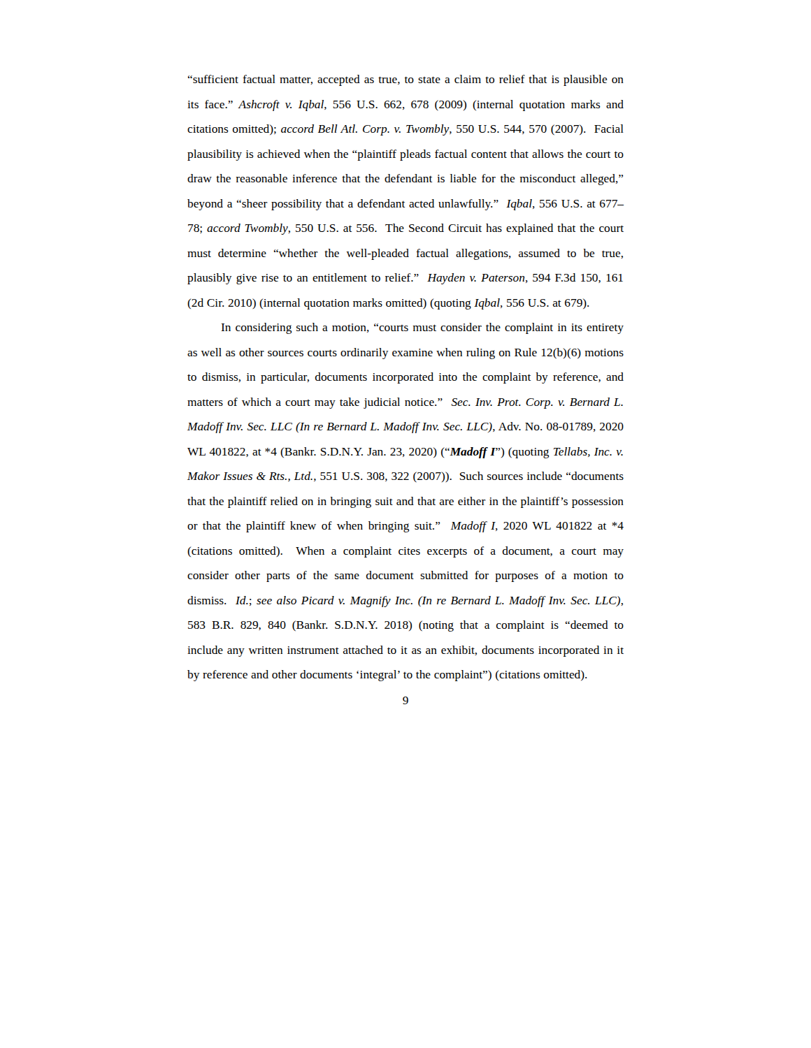“sufficient factual matter, accepted as true, to state a claim to relief that is plausible on its face.” Ashcroft v. Iqbal, 556 U.S. 662, 678 (2009) (internal quotation marks and citations omitted); accord Bell Atl. Corp. v. Twombly, 550 U.S. 544, 570 (2007). Facial plausibility is achieved when the “plaintiff pleads factual content that allows the court to draw the reasonable inference that the defendant is liable for the misconduct alleged,” beyond a “sheer possibility that a defendant acted unlawfully.” Iqbal, 556 U.S. at 677–78; accord Twombly, 550 U.S. at 556. The Second Circuit has explained that the court must determine “whether the well-pleaded factual allegations, assumed to be true, plausibly give rise to an entitlement to relief.” Hayden v. Paterson, 594 F.3d 150, 161 (2d Cir. 2010) (internal quotation marks omitted) (quoting Iqbal, 556 U.S. at 679).
In considering such a motion, “courts must consider the complaint in its entirety as well as other sources courts ordinarily examine when ruling on Rule 12(b)(6) motions to dismiss, in particular, documents incorporated into the complaint by reference, and matters of which a court may take judicial notice.” Sec. Inv. Prot. Corp. v. Bernard L. Madoff Inv. Sec. LLC (In re Bernard L. Madoff Inv. Sec. LLC), Adv. No. 08-01789, 2020 WL 401822, at *4 (Bankr. S.D.N.Y. Jan. 23, 2020) (“Madoff I”) (quoting Tellabs, Inc. v. Makor Issues & Rts., Ltd., 551 U.S. 308, 322 (2007)). Such sources include “documents that the plaintiff relied on in bringing suit and that are either in the plaintiff’s possession or that the plaintiff knew of when bringing suit.” Madoff I, 2020 WL 401822 at *4 (citations omitted). When a complaint cites excerpts of a document, a court may consider other parts of the same document submitted for purposes of a motion to dismiss. Id.; see also Picard v. Magnify Inc. (In re Bernard L. Madoff Inv. Sec. LLC), 583 B.R. 829, 840 (Bankr. S.D.N.Y. 2018) (noting that a complaint is “deemed to include any written instrument attached to it as an exhibit, documents incorporated in it by reference and other documents ‘integral’ to the complaint”) (citations omitted).
9